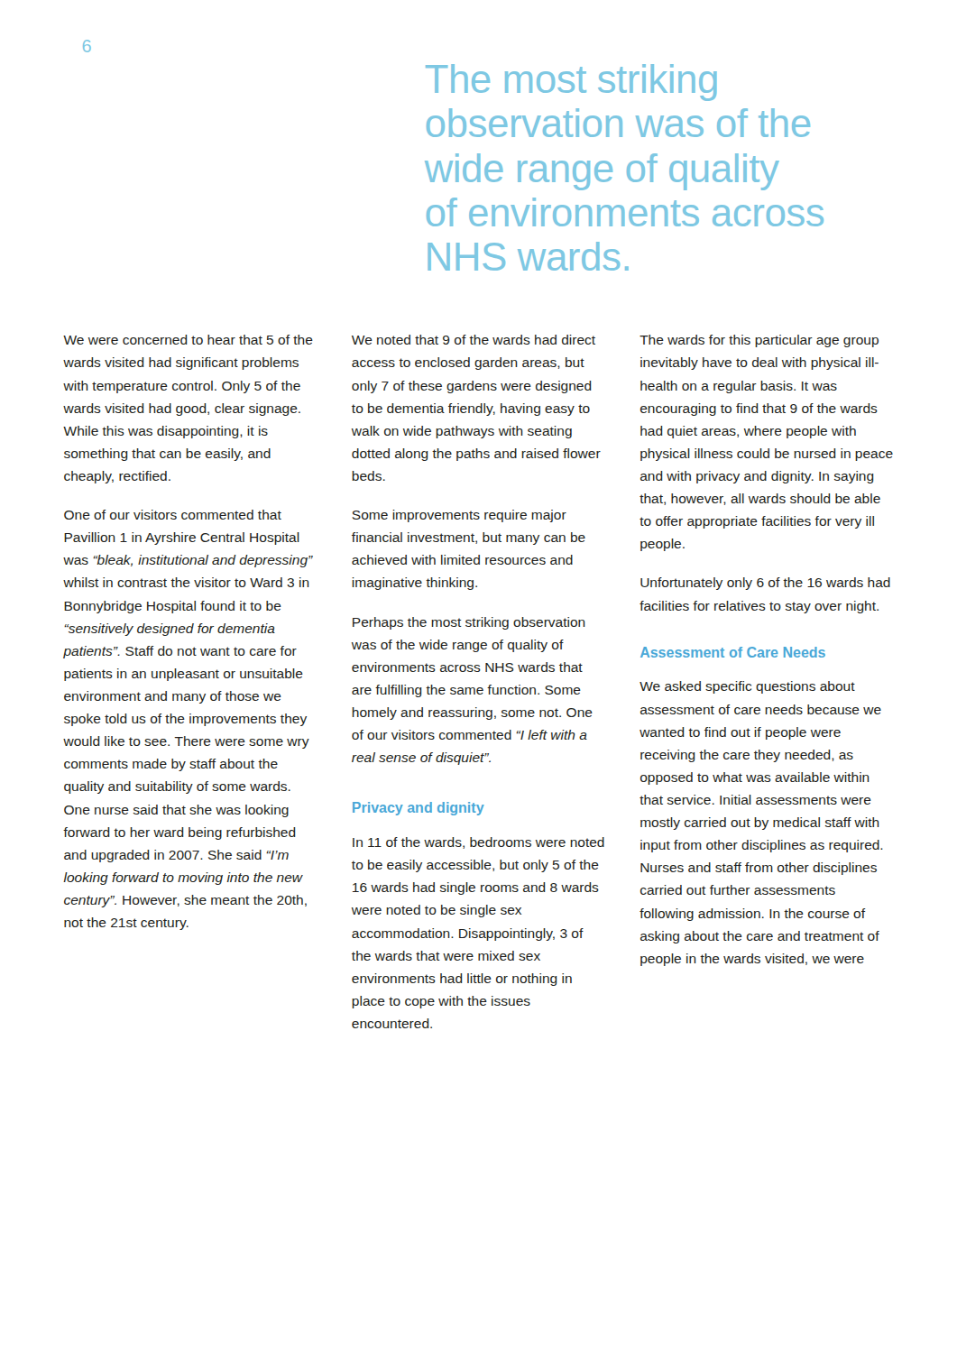6
The most striking observation was of the wide range of quality of environments across NHS wards.
We were concerned to hear that 5 of the wards visited had significant problems with temperature control. Only 5 of the wards visited had good, clear signage. While this was disappointing, it is something that can be easily, and cheaply, rectified.
One of our visitors commented that Pavillion 1 in Ayrshire Central Hospital was “bleak, institutional and depressing” whilst in contrast the visitor to Ward 3 in Bonnybridge Hospital found it to be “sensitively designed for dementia patients”. Staff do not want to care for patients in an unpleasant or unsuitable environment and many of those we spoke told us of the improvements they would like to see. There were some wry comments made by staff about the quality and suitability of some wards. One nurse said that she was looking forward to her ward being refurbished and upgraded in 2007. She said “I’m looking forward to moving into the new century”. However, she meant the 20th, not the 21st century.
We noted that 9 of the wards had direct access to enclosed garden areas, but only 7 of these gardens were designed to be dementia friendly, having easy to walk on wide pathways with seating dotted along the paths and raised flower beds.
Some improvements require major financial investment, but many can be achieved with limited resources and imaginative thinking.
Perhaps the most striking observation was of the wide range of quality of environ­ments across NHS wards that are fulfilling the same function. Some homely and reassuring, some not. One of our visitors commented “I left with a real sense of disquiet”.
Privacy and dignity
In 11 of the wards, bedrooms were noted to be easily accessible, but only 5 of the 16 wards had single rooms and 8 wards were noted to be single sex accommodation. Disappointingly, 3 of the wards that were mixed sex environments had little or nothing in place to cope with the issues encountered.
The wards for this particular age group inevitably have to deal with physical ill-health on a regular basis. It was encouraging to find that 9 of the wards had quiet areas, where people with physical illness could be nursed in peace and with privacy and dignity. In saying that, however, all wards should be able to offer appropriate facilities for very ill people.
Unfortunately only 6 of the 16 wards had facilities for relatives to stay over night.
Assessment of Care Needs
We asked specific questions about assessment of care needs because we wanted to find out if people were receiving the care they needed, as opposed to what was available within that service. Initial assessments were mostly carried out by medical staff with input from other disciplines as required. Nurses and staff from other disciplines carried out further assessments following admission. In the course of asking about the care and treatment of people in the wards visited, we were